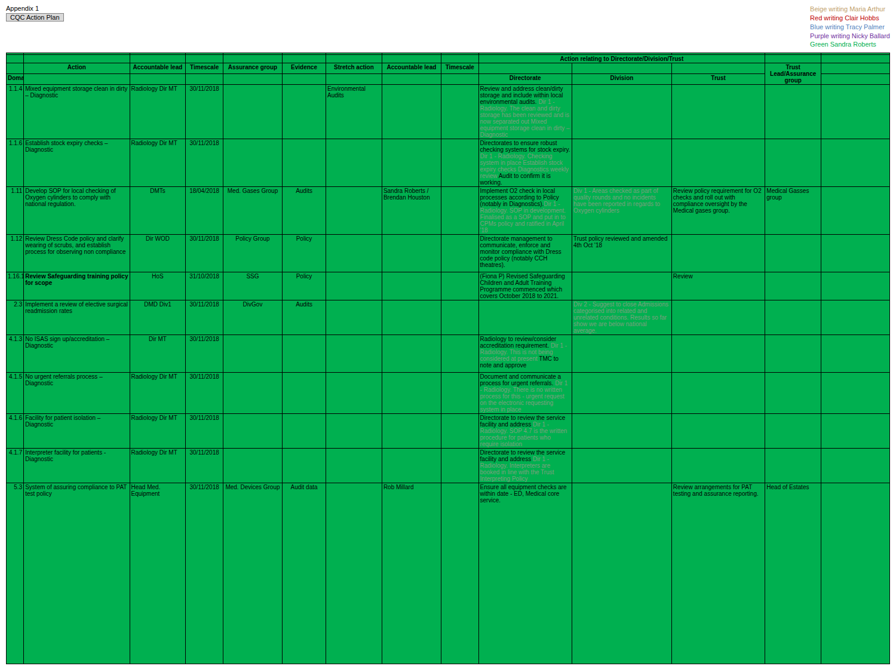Appendix 1
CQC Action Plan
Beige writing Maria Arthur
Red writing Clair Hobbs
Blue writing Tracy Palmer
Purple writing Nicky Ballard
Green Sandra Roberts
| | | | | | | | | | Action relating to Directorate/Division/Trust | | |
| --- | --- | --- | --- | --- | --- | --- | --- | --- | --- | --- | --- |
| | Action | Accountable lead | Timescale | Assurance group | Evidence | Stretch action | Accountable lead | Timescale | | | | Trust Lead/Assurance group | |
| Domain | | | | | | | | | Directorate | Division | Trust | |
| 1.1.4 | Mixed equipment storage clean in dirty – Diagnostic | Radiology Dir MT | 30/11/2018 | | | Environmental Audits | | | Review and address clean/dirty storage and include within local environmental audits. Dir 1 - Radiology. The clean and dirty storage has been reviewed and is now separated out Mixed equipment storage clean in dirty – Diagnostic | | | | |
| 1.1.6 | Establish stock expiry checks – Diagnostic | Radiology Dir MT | 30/11/2018 | | | | | | Directorates to ensure robust checking systems for stock expiry. Dir 1 - Radiology. Checking system in place Establish stock expiry checks Diagnostics weekly review Audit to confirm it is working. | | | | |
| 1.11 | Develop SOP for local checking of Oxygen cylinders to comply with national regulation. | DMTs | 18/04/2018 | Med. Gases Group | Audits | | Sandra Roberts / Brendan Houston | | Implement O2 check in local processes according to Policy (notably in Diagnostics). Dir 1 - Radiology. SOP in development. Finalised as a SOP and put in to CPMs policy and ratified in April '18 | Div 1 - Areas checked as part of quality rounds and no incidents have been reported in regards to Oxygen cylinders | Review policy requirement for O2 checks and roll out with compliance oversight by the Medical gases group. | Medical Gasses group | |
| 1.12 | Review Dress Code policy and clarify wearing of scrubs, and establish process for observing non compliance | Dir WOD | 30/11/2018 | Policy Group | Policy | | | | Directorate management to communicate, enforce and monitor compliance with Dress code policy (notably CCH theatres). | Trust policy reviewed and amended 4th Oct '18 | | | |
| 1.16.1 | Review Safeguarding training policy for scope | HoS | 31/10/2018 | SSG | Policy | | | | (Fiona P) Revised Safeguarding Children and Adult Training Programme commenced which covers October 2018 to 2021. | | Review | | |
| 2.3 | Implement a review of elective surgical readmission rates | DMD Div1 | 30/11/2018 | DivGov | Audits | | | | | Div 2 - Suggest to close Admissions categorised into related and unrelated conditions. Results so far show we are below national average. | | | |
| 4.1.3 | No ISAS sign up/accreditation – Diagnostic | Dir MT | 30/11/2018 | | | | | | Radiology to review/consider accreditation requirement. Dir 1 - Radiology. This is not being considered at present TMC to note and approve | | | | |
| 4.1.5 | No urgent referrals process – Diagnostic | Radiology Dir MT | 30/11/2018 | | | | | | Document and communicate a process for urgent referrals. Dir 1 - Radiology. There is no written process for this - urgent request on the electronic requesting system in place | | | | |
| 4.1.6 | Facility for patient isolation – Diagnostic | Radiology Dir MT | 30/11/2018 | | | | | | Directorate to review the service facility and address Dir 1 - Radiology. SOP 4.7 is the written procedure for patients who require isolation | | | | |
| 4.1.7 | Interpreter facility for patients - Diagnostic | Radiology Dir MT | 30/11/2018 | | | | | | Directorate to review the service facility and address Dir 1 - Radiology. Interpreters are booked in line with the Trust Interpreting Policy | | | | |
| 5.3 | System of assuring compliance to PAT test policy | Head Med. Equipment | 30/11/2018 | Med. Devices Group | Audit data | | Rob Millard | | Ensure all equipment checks are within date - ED, Medical core service. | | Review arrangements for PAT testing and assurance reporting. | Head of Estates | |